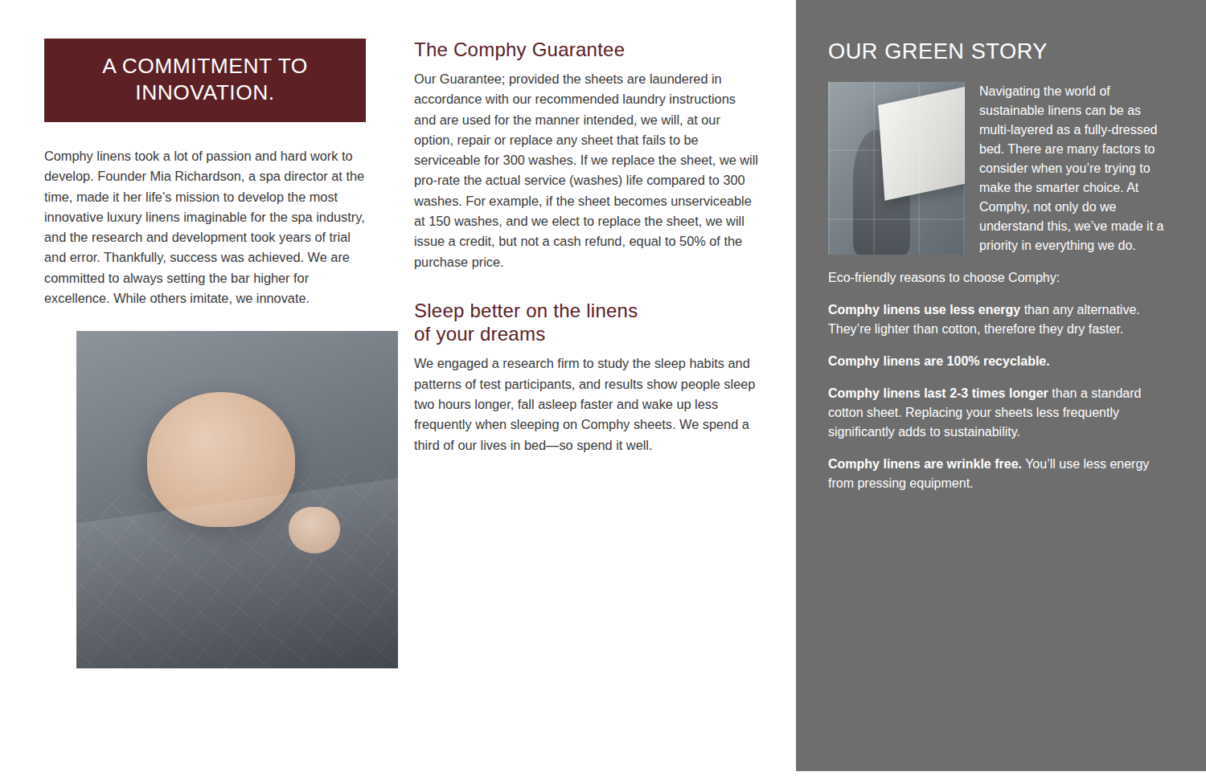A COMMITMENT TO
INNOVATION.
Comphy linens took a lot of passion and hard work to develop. Founder Mia Richardson, a spa director at the time, made it her life’s mission to develop the most innovative luxury linens imaginable for the spa industry, and the research and development took years of trial and error. Thankfully, success was achieved. We are committed to always setting the bar higher for excellence. While others imitate, we innovate.
The Comphy Guarantee
Our Guarantee; provided the sheets are laundered in accordance with our recommended laundry instructions and are used for the manner intended, we will, at our option, repair or replace any sheet that fails to be serviceable for 300 washes. If we replace the sheet, we will pro-rate the actual service (washes) life compared to 300 washes. For example, if the sheet becomes unserviceable at 150 washes, and we elect to replace the sheet, we will issue a credit, but not a cash refund, equal to 50% of the purchase price.
Sleep better on the linens
of your dreams
We engaged a research firm to study the sleep habits and patterns of test participants, and results show people sleep two hours longer, fall asleep faster and wake up less frequently when sleeping on Comphy sheets. We spend a third of our lives in bed—so spend it well.
OUR GREEN STORY
Navigating the world of sustainable linens can be as multi-layered as a fully-dressed bed. There are many factors to consider when you’re trying to make the smarter choice. At Comphy, not only do we understand this, we’ve made it a priority in everything we do.
Eco-friendly reasons to choose Comphy:
Comphy linens use less energy than any alternative. They’re lighter than cotton, therefore they dry faster.
Comphy linens are 100% recyclable.
Comphy linens last 2-3 times longer than a standard cotton sheet. Replacing your sheets less frequently significantly adds to sustainability.
Comphy linens are wrinkle free. You’ll use less energy from pressing equipment.